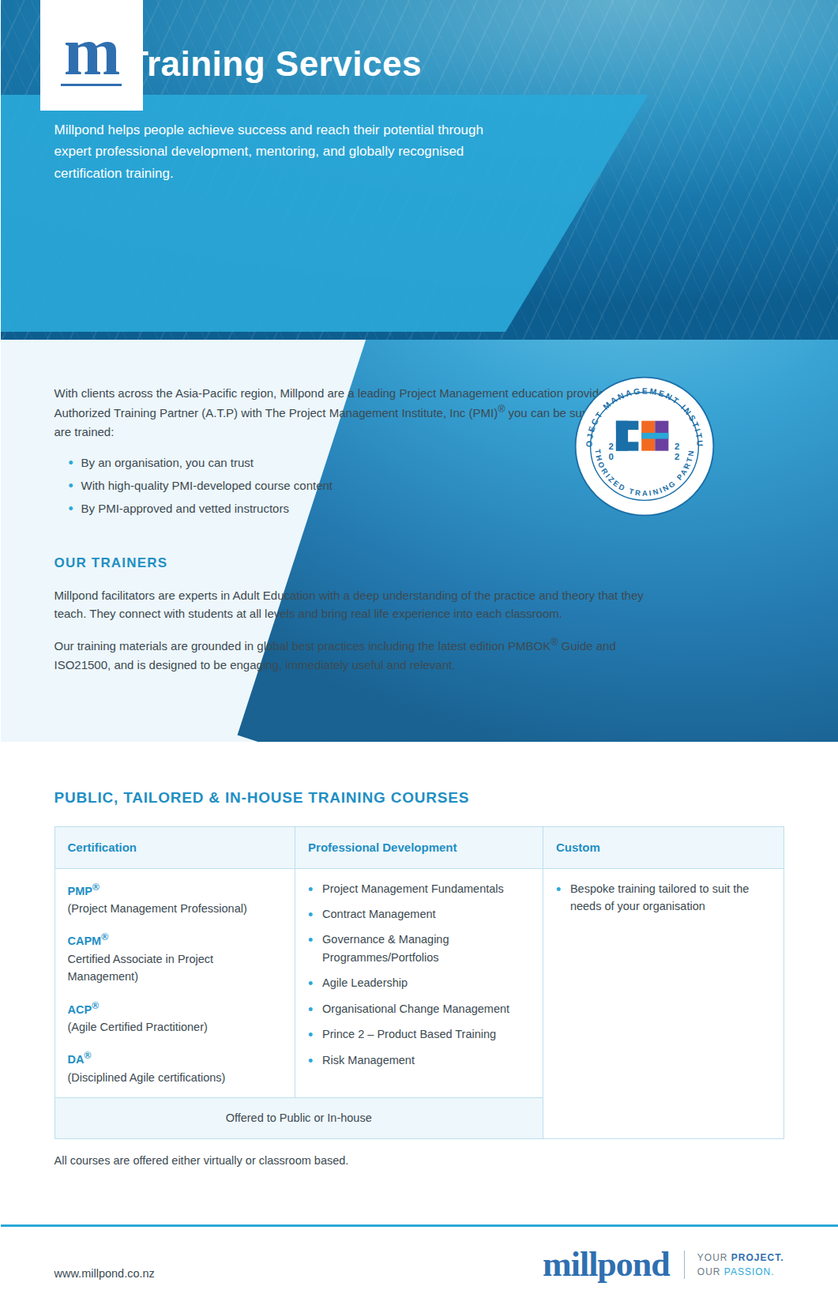m
Our Training Services
Millpond helps people achieve success and reach their potential through expert professional development, mentoring, and globally recognised certification training.
PROJECT MANAGEMENT INSTITUTE AUTHORIZED TRAINING PARTNER 2 0 2 2 ™
With clients across the Asia-Pacific region, Millpond are a leading Project Management education provider. As an Authorized Training Partner (A.T.P) with The Project Management Institute, Inc (PMI)® you can be sure that you are trained:
By an organisation, you can trust
With high-quality PMI-developed course content
By PMI-approved and vetted instructors
Our Trainers
Millpond facilitators are experts in Adult Education with a deep understanding of the practice and theory that they teach. They connect with students at all levels and bring real life experience into each classroom.
Our training materials are grounded in global best practices including the latest edition PMBOK® Guide and ISO21500, and is designed to be engaging, immediately useful and relevant.
Public, Tailored & In-house Training Courses
| Certification | Professional Development | Custom |
| --- | --- | --- |
| PMP ® (Project Management Professional) CAPM ® Certified Associate in Project Management) ACP ® (Agile Certified Practitioner) DA ® (Disciplined Agile certifications) | Project Management Fundamentals Contract Management Governance & Managing Programmes/Portfolios Agile Leadership Organisational Change Management Prince 2 – Product Based Training Risk Management | Bespoke training tailored to suit the needs of your organisation |
| Offered to Public or In-house |
All courses are offered either virtually or classroom based.
www.millpond.co.nz
millpond Your Project.
Our Passion.